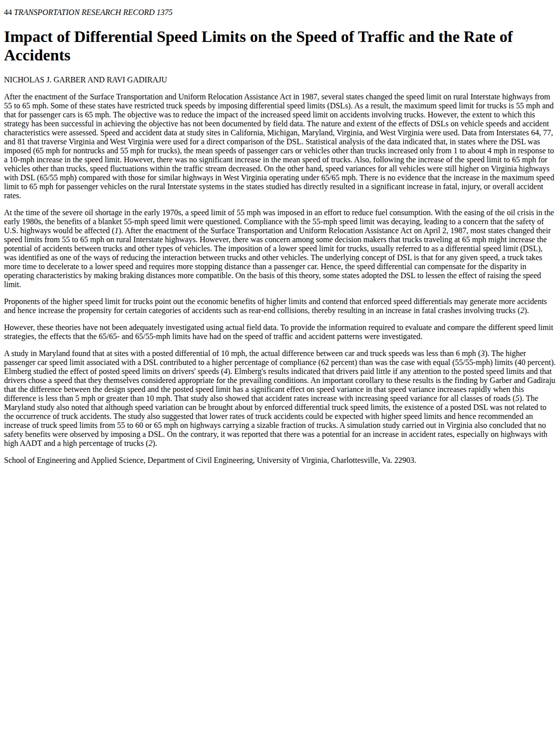44 TRANSPORTATION RESEARCH RECORD 1375
Impact of Differential Speed Limits on the Speed of Traffic and the Rate of Accidents
NICHOLAS J. GARBER AND RAVI GADIRAJU
After the enactment of the Surface Transportation and Uniform Relocation Assistance Act in 1987, several states changed the speed limit on rural Interstate highways from 55 to 65 mph. Some of these states have restricted truck speeds by imposing differential speed limits (DSLs). As a result, the maximum speed limit for trucks is 55 mph and that for passenger cars is 65 mph. The objective was to reduce the impact of the increased speed limit on accidents involving trucks. However, the extent to which this strategy has been successful in achieving the objective has not been documented by field data. The nature and extent of the effects of DSLs on vehicle speeds and accident characteristics were assessed. Speed and accident data at study sites in California, Michigan, Maryland, Virginia, and West Virginia were used. Data from Interstates 64, 77, and 81 that traverse Virginia and West Virginia were used for a direct comparison of the DSL. Statistical analysis of the data indicated that, in states where the DSL was imposed (65 mph for nontrucks and 55 mph for trucks), the mean speeds of passenger cars or vehicles other than trucks increased only from 1 to about 4 mph in response to a 10-mph increase in the speed limit. However, there was no significant increase in the mean speed of trucks. Also, following the increase of the speed limit to 65 mph for vehicles other than trucks, speed fluctuations within the traffic stream decreased. On the other hand, speed variances for all vehicles were still higher on Virginia highways with DSL (65/55 mph) compared with those for similar highways in West Virginia operating under 65/65 mph. There is no evidence that the increase in the maximum speed limit to 65 mph for passenger vehicles on the rural Interstate systems in the states studied has directly resulted in a significant increase in fatal, injury, or overall accident rates.
At the time of the severe oil shortage in the early 1970s, a speed limit of 55 mph was imposed in an effort to reduce fuel consumption. With the easing of the oil crisis in the early 1980s, the benefits of a blanket 55-mph speed limit were questioned. Compliance with the 55-mph speed limit was decaying, leading to a concern that the safety of U.S. highways would be affected (1). After the enactment of the Surface Transportation and Uniform Relocation Assistance Act on April 2, 1987, most states changed their speed limits from 55 to 65 mph on rural Interstate highways. However, there was concern among some decision makers that trucks traveling at 65 mph might increase the potential of accidents between trucks and other types of vehicles. The imposition of a lower speed limit for trucks, usually referred to as a differential speed limit (DSL), was identified as one of the ways of reducing the interaction between trucks and other vehicles. The underlying concept of DSL is that for any given speed, a truck takes more time to decelerate to a lower speed and requires more stopping distance than a passenger car. Hence, the speed differential can compensate for the disparity in operating characteristics by making braking distances more compatible. On the basis of this theory, some states adopted the DSL to lessen the effect of raising the speed limit.
Proponents of the higher speed limit for trucks point out the economic benefits of higher limits and contend that enforced speed differentials may generate more accidents and hence increase the propensity for certain categories of accidents such as rear-end collisions, thereby resulting in an increase in fatal crashes involving trucks (2).
However, these theories have not been adequately investigated using actual field data. To provide the information required to evaluate and compare the different speed limit strategies, the effects that the 65/65- and 65/55-mph limits have had on the speed of traffic and accident patterns were investigated.
A study in Maryland found that at sites with a posted differential of 10 mph, the actual difference between car and truck speeds was less than 6 mph (3). The higher passenger car speed limit associated with a DSL contributed to a higher percentage of compliance (62 percent) than was the case with equal (55/55-mph) limits (40 percent). Elmberg studied the effect of posted speed limits on drivers' speeds (4). Elmberg's results indicated that drivers paid little if any attention to the posted speed limits and that drivers chose a speed that they themselves considered appropriate for the prevailing conditions. An important corollary to these results is the finding by Garber and Gadiraju that the difference between the design speed and the posted speed limit has a significant effect on speed variance in that speed variance increases rapidly when this difference is less than 5 mph or greater than 10 mph. That study also showed that accident rates increase with increasing speed variance for all classes of roads (5). The Maryland study also noted that although speed variation can be brought about by enforced differential truck speed limits, the existence of a posted DSL was not related to the occurrence of truck accidents. The study also suggested that lower rates of truck accidents could be expected with higher speed limits and hence recommended an increase of truck speed limits from 55 to 60 or 65 mph on highways carrying a sizable fraction of trucks. A simulation study carried out in Virginia also concluded that no safety benefits were observed by imposing a DSL. On the contrary, it was reported that there was a potential for an increase in accident rates, especially on highways with high AADT and a high percentage of trucks (2).
School of Engineering and Applied Science, Department of Civil Engineering, University of Virginia, Charlottesville, Va. 22903.